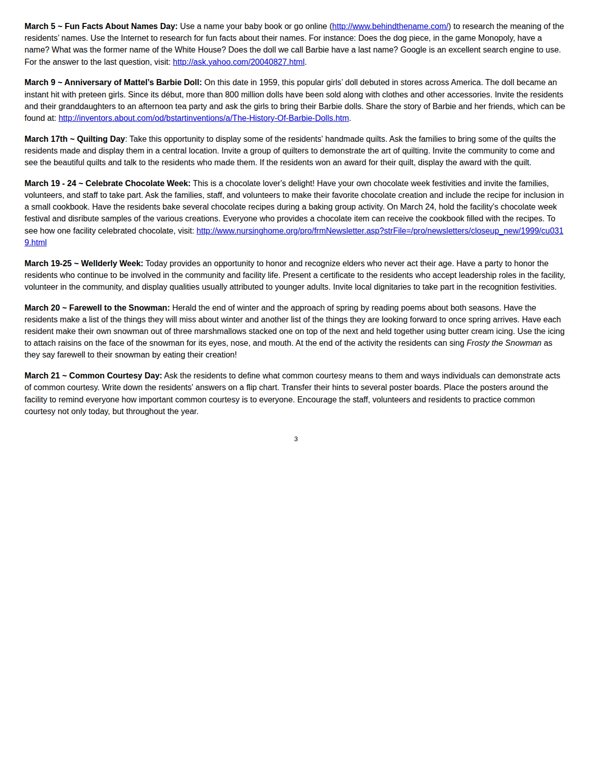March 5 ~ Fun Facts About Names Day: Use a name your baby book or go online (http://www.behindthename.com/) to research the meaning of the residents’ names. Use the Internet to research for fun facts about their names. For instance: Does the dog piece, in the game Monopoly, have a name? What was the former name of the White House? Does the doll we call Barbie have a last name? Google is an excellent search engine to use. For the answer to the last question, visit: http://ask.yahoo.com/20040827.html.
March 9 ~ Anniversary of Mattel’s Barbie Doll: On this date in 1959, this popular girls’ doll debuted in stores across America. The doll became an instant hit with preteen girls. Since its début, more than 800 million dolls have been sold along with clothes and other accessories. Invite the residents and their granddaughters to an afternoon tea party and ask the girls to bring their Barbie dolls. Share the story of Barbie and her friends, which can be found at: http://inventors.about.com/od/bstartinventions/a/The-History-Of-Barbie-Dolls.htm.
March 17th ~ Quilting Day: Take this opportunity to display some of the residents' handmade quilts. Ask the families to bring some of the quilts the residents made and display them in a central location. Invite a group of quilters to demonstrate the art of quilting. Invite the community to come and see the beautiful quilts and talk to the residents who made them. If the residents won an award for their quilt, display the award with the quilt.
March 19 - 24 ~ Celebrate Chocolate Week: This is a chocolate lover's delight! Have your own chocolate week festivities and invite the families, volunteers, and staff to take part. Ask the families, staff, and volunteers to make their favorite chocolate creation and include the recipe for inclusion in a small cookbook. Have the residents bake several chocolate recipes during a baking group activity. On March 24, hold the facility's chocolate week festival and disribute samples of the various creations. Everyone who provides a chocolate item can receive the cookbook filled with the recipes. To see how one facility celebrated chocolate, visit: http://www.nursinghome.org/pro/frmNewsletter.asp?strFile=/pro/newsletters/closeup_new/1999/cu0319.html
March 19-25 ~ Wellderly Week: Today provides an opportunity to honor and recognize elders who never act their age. Have a party to honor the residents who continue to be involved in the community and facility life. Present a certificate to the residents who accept leadership roles in the facility, volunteer in the community, and display qualities usually attributed to younger adults. Invite local dignitaries to take part in the recognition festivities.
March 20 ~ Farewell to the Snowman: Herald the end of winter and the approach of spring by reading poems about both seasons. Have the residents make a list of the things they will miss about winter and another list of the things they are looking forward to once spring arrives. Have each resident make their own snowman out of three marshmallows stacked one on top of the next and held together using butter cream icing. Use the icing to attach raisins on the face of the snowman for its eyes, nose, and mouth. At the end of the activity the residents can sing Frosty the Snowman as they say farewell to their snowman by eating their creation!
March 21 ~ Common Courtesy Day: Ask the residents to define what common courtesy means to them and ways individuals can demonstrate acts of common courtesy. Write down the residents' answers on a flip chart. Transfer their hints to several poster boards. Place the posters around the facility to remind everyone how important common courtesy is to everyone. Encourage the staff, volunteers and residents to practice common courtesy not only today, but throughout the year.
3